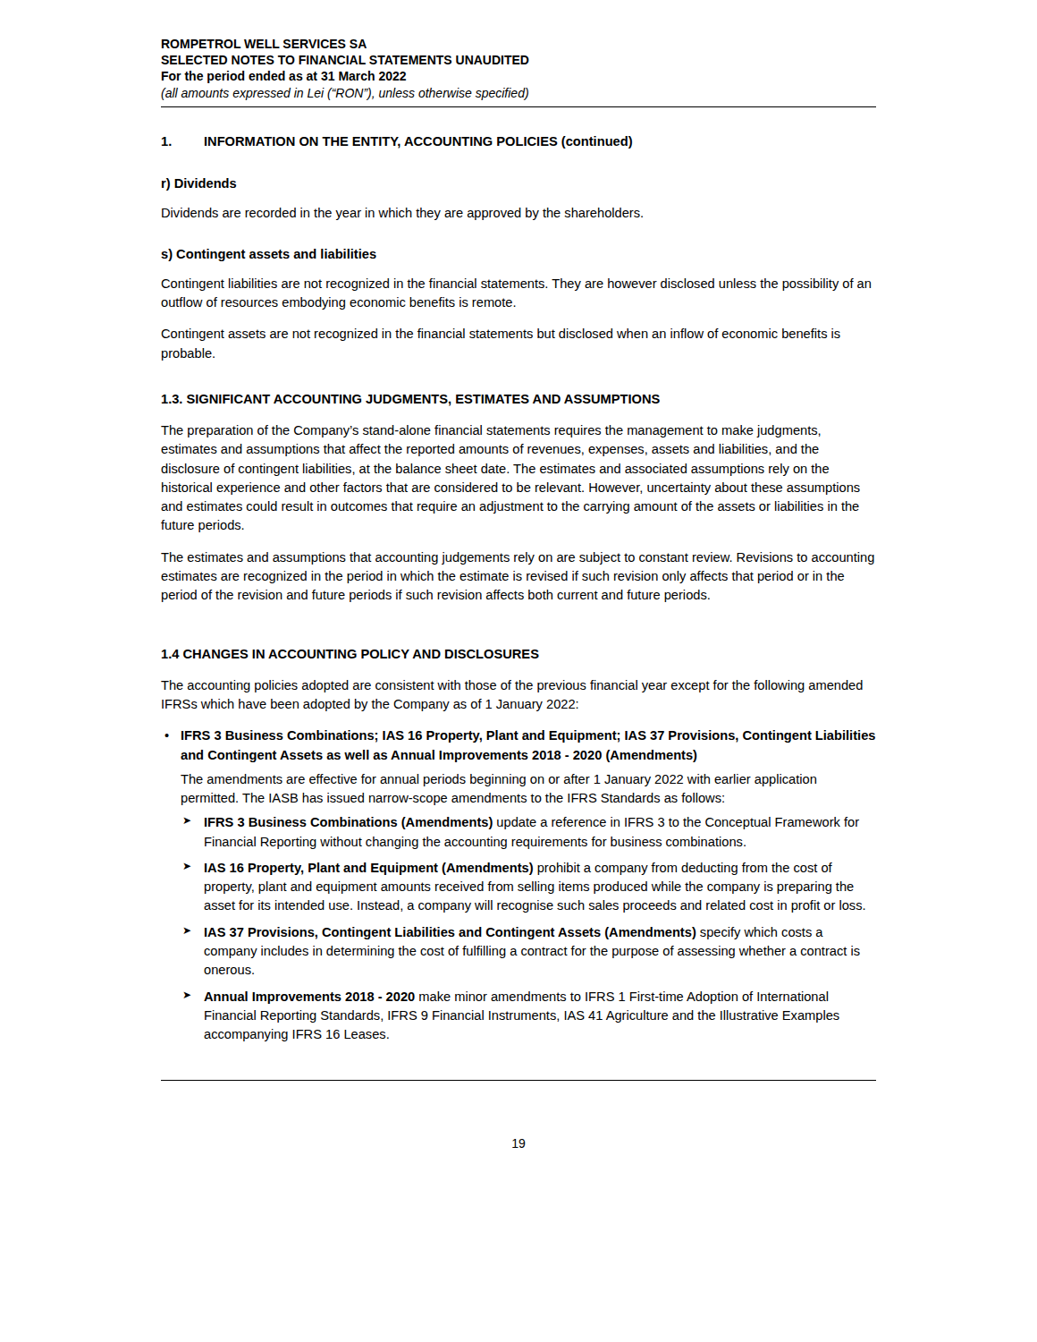ROMPETROL WELL SERVICES SA
SELECTED NOTES TO FINANCIAL STATEMENTS UNAUDITED
For the period ended as at 31 March 2022
(all amounts expressed in Lei (“RON”), unless otherwise specified)
1. INFORMATION ON THE ENTITY, ACCOUNTING POLICIES (continued)
r) Dividends
Dividends are recorded in the year in which they are approved by the shareholders.
s) Contingent assets and liabilities
Contingent liabilities are not recognized in the financial statements. They are however disclosed unless the possibility of an outflow of resources embodying economic benefits is remote.
Contingent assets are not recognized in the financial statements but disclosed when an inflow of economic benefits is probable.
1.3. SIGNIFICANT ACCOUNTING JUDGMENTS, ESTIMATES AND ASSUMPTIONS
The preparation of the Company’s stand-alone financial statements requires the management to make judgments, estimates and assumptions that affect the reported amounts of revenues, expenses, assets and liabilities, and the disclosure of contingent liabilities, at the balance sheet date. The estimates and associated assumptions rely on the historical experience and other factors that are considered to be relevant. However, uncertainty about these assumptions and estimates could result in outcomes that require an adjustment to the carrying amount of the assets or liabilities in the future periods.
The estimates and assumptions that accounting judgements rely on are subject to constant review. Revisions to accounting estimates are recognized in the period in which the estimate is revised if such revision only affects that period or in the period of the revision and future periods if such revision affects both current and future periods.
1.4 CHANGES IN ACCOUNTING POLICY AND DISCLOSURES
The accounting policies adopted are consistent with those of the previous financial year except for the following amended IFRSs which have been adopted by the Company as of 1 January 2022:
IFRS 3 Business Combinations; IAS 16 Property, Plant and Equipment; IAS 37 Provisions, Contingent Liabilities and Contingent Assets as well as Annual Improvements 2018 - 2020 (Amendments)
The amendments are effective for annual periods beginning on or after 1 January 2022 with earlier application permitted. The IASB has issued narrow-scope amendments to the IFRS Standards as follows:
IFRS 3 Business Combinations (Amendments) update a reference in IFRS 3 to the Conceptual Framework for Financial Reporting without changing the accounting requirements for business combinations.
IAS 16 Property, Plant and Equipment (Amendments) prohibit a company from deducting from the cost of property, plant and equipment amounts received from selling items produced while the company is preparing the asset for its intended use. Instead, a company will recognise such sales proceeds and related cost in profit or loss.
IAS 37 Provisions, Contingent Liabilities and Contingent Assets (Amendments) specify which costs a company includes in determining the cost of fulfilling a contract for the purpose of assessing whether a contract is onerous.
Annual Improvements 2018 - 2020 make minor amendments to IFRS 1 First-time Adoption of International Financial Reporting Standards, IFRS 9 Financial Instruments, IAS 41 Agriculture and the Illustrative Examples accompanying IFRS 16 Leases.
19